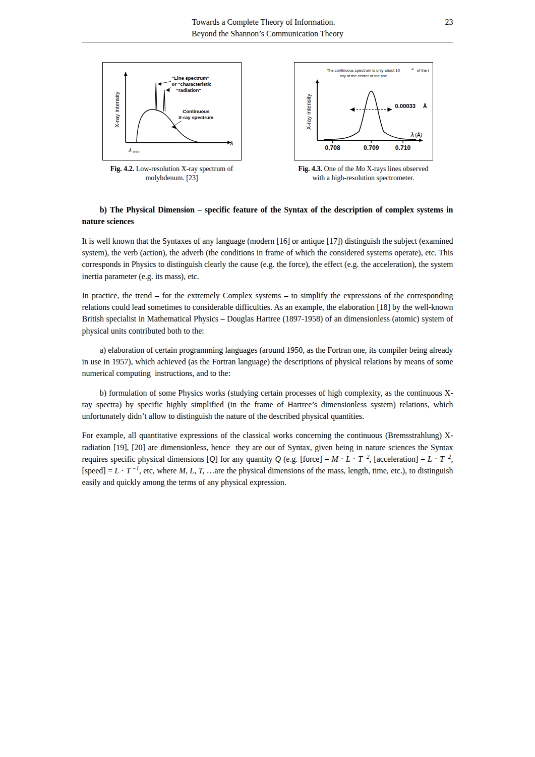23 Towards a Complete Theory of Information. Beyond the Shannon’s Communication Theory
X-ray intensity λ λ min "Line spectrum" or "characteristic "radiation" Continuous X-ray spectrum
Fig. 4.2. Low-resolution X-ray spectrum of molybdenum. [23]
The continuous spectrum is only about 10 -4 of the inten- sity at the center of the line X-ray intensity λ (Å) 0.00033 Å 0.708 0.709 0.710
Fig. 4.3. One of the Mo X-rays lines observed with a high-resolution spectrometer.
b) The Physical Dimension – specific feature of the Syntax of the description of complex systems in nature sciences
It is well known that the Syntaxes of any language (modern [16] or antique [17]) distinguish the subject (examined system), the verb (action), the adverb (the conditions in frame of which the considered systems operate), etc. This corresponds in Physics to distinguish clearly the cause (e.g. the force), the effect (e.g. the acceleration), the system inertia parameter (e.g. its mass), etc.
In practice, the trend – for the extremely Complex systems – to simplify the expressions of the corresponding relations could lead sometimes to considerable difficulties. As an example, the elaboration [18] by the well-known British specialist in Mathematical Physics – Douglas Hartree (1897-1958) of an dimensionless (atomic) system of physical units contributed both to the:
a) elaboration of certain programming languages (around 1950, as the Fortran one, its compiler being already in use in 1957), which achieved (as the Fortran language) the descriptions of physical relations by means of some numerical computing instructions, and to the:
b) formulation of some Physics works (studying certain processes of high complexity, as the continuous X-ray spectra) by specific highly simplified (in the frame of Hartree’s dimensionless system) relations, which unfortunately didn’t allow to distinguish the nature of the described physical quantities.
For example, all quantitative expressions of the classical works concerning the continuous (Bremsstrahlung) X-radiation [19], [20] are dimensionless, hence they are out of Syntax, given being in nature sciences the Syntax requires specific physical dimensions [Q] for any quantity Q (e.g. [force] = M · L · T−2, [acceleration] = L · T−2, [speed] = L · T −1, etc, where M, L, T, …are the physical dimensions of the mass, length, time, etc.), to distinguish easily and quickly among the terms of any physical expression.